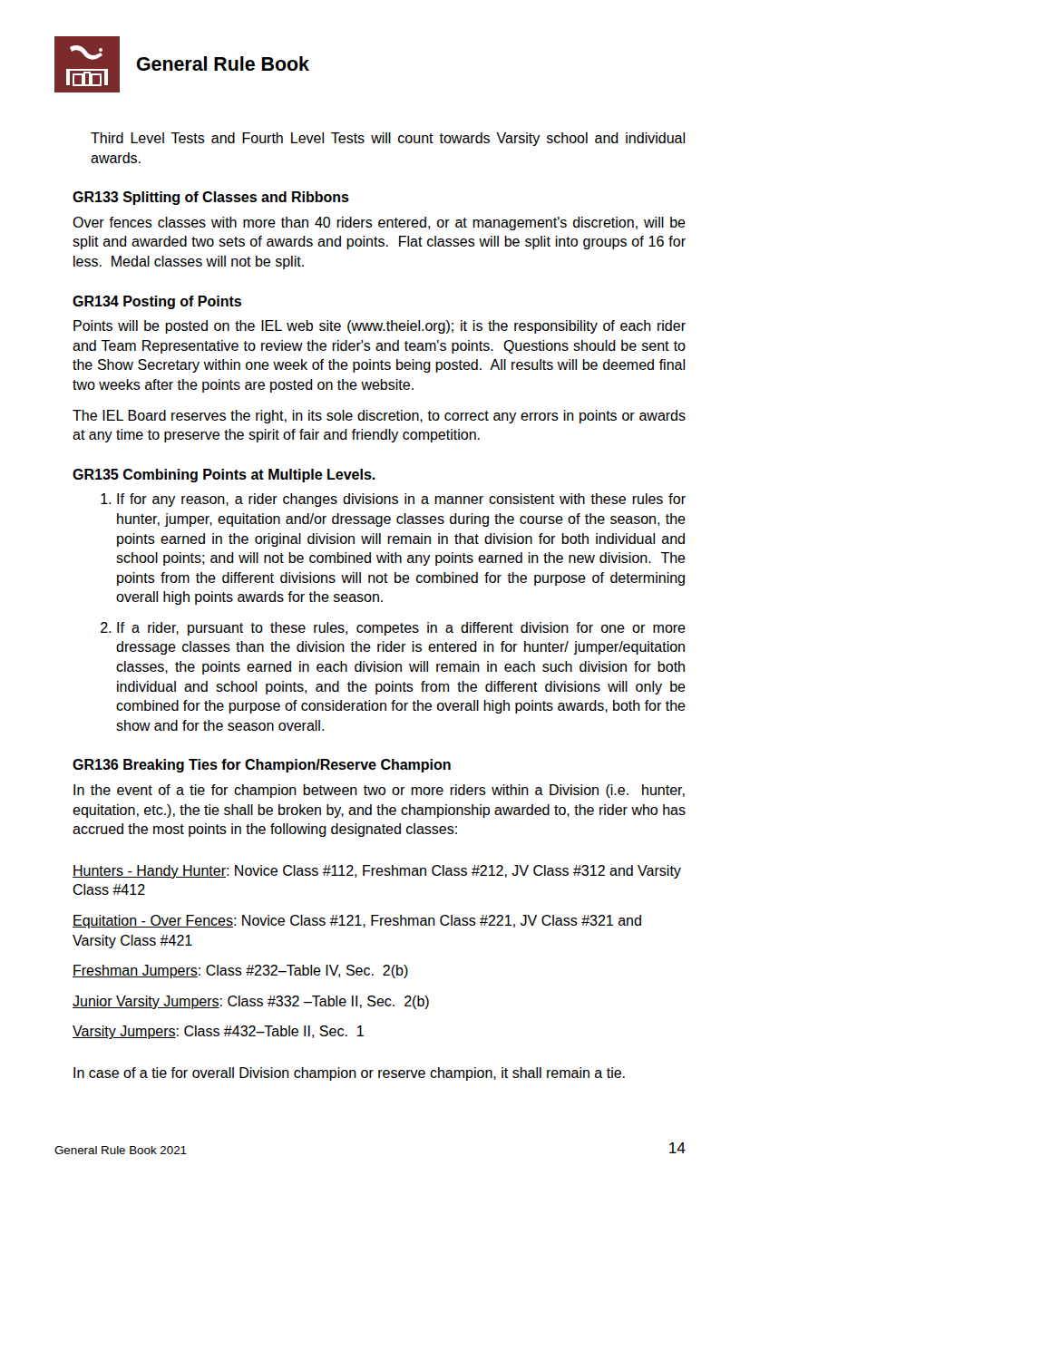General Rule Book
Third Level Tests and Fourth Level Tests will count towards Varsity school and individual awards.
GR133 Splitting of Classes and Ribbons
Over fences classes with more than 40 riders entered, or at management's discretion, will be split and awarded two sets of awards and points. Flat classes will be split into groups of 16 for less. Medal classes will not be split.
GR134 Posting of Points
Points will be posted on the IEL web site (www.theiel.org); it is the responsibility of each rider and Team Representative to review the rider's and team's points. Questions should be sent to the Show Secretary within one week of the points being posted. All results will be deemed final two weeks after the points are posted on the website.
The IEL Board reserves the right, in its sole discretion, to correct any errors in points or awards at any time to preserve the spirit of fair and friendly competition.
GR135 Combining Points at Multiple Levels.
If for any reason, a rider changes divisions in a manner consistent with these rules for hunter, jumper, equitation and/or dressage classes during the course of the season, the points earned in the original division will remain in that division for both individual and school points; and will not be combined with any points earned in the new division. The points from the different divisions will not be combined for the purpose of determining overall high points awards for the season.
If a rider, pursuant to these rules, competes in a different division for one or more dressage classes than the division the rider is entered in for hunter/ jumper/equitation classes, the points earned in each division will remain in each such division for both individual and school points, and the points from the different divisions will only be combined for the purpose of consideration for the overall high points awards, both for the show and for the season overall.
GR136 Breaking Ties for Champion/Reserve Champion
In the event of a tie for champion between two or more riders within a Division (i.e. hunter, equitation, etc.), the tie shall be broken by, and the championship awarded to, the rider who has accrued the most points in the following designated classes:
Hunters - Handy Hunter: Novice Class #112, Freshman Class #212, JV Class #312 and Varsity Class #412
Equitation - Over Fences: Novice Class #121, Freshman Class #221, JV Class #321 and Varsity Class #421
Freshman Jumpers: Class #232–Table IV, Sec. 2(b)
Junior Varsity Jumpers: Class #332 –Table II, Sec. 2(b)
Varsity Jumpers: Class #432–Table II, Sec. 1
In case of a tie for overall Division champion or reserve champion, it shall remain a tie.
General Rule Book 2021 14